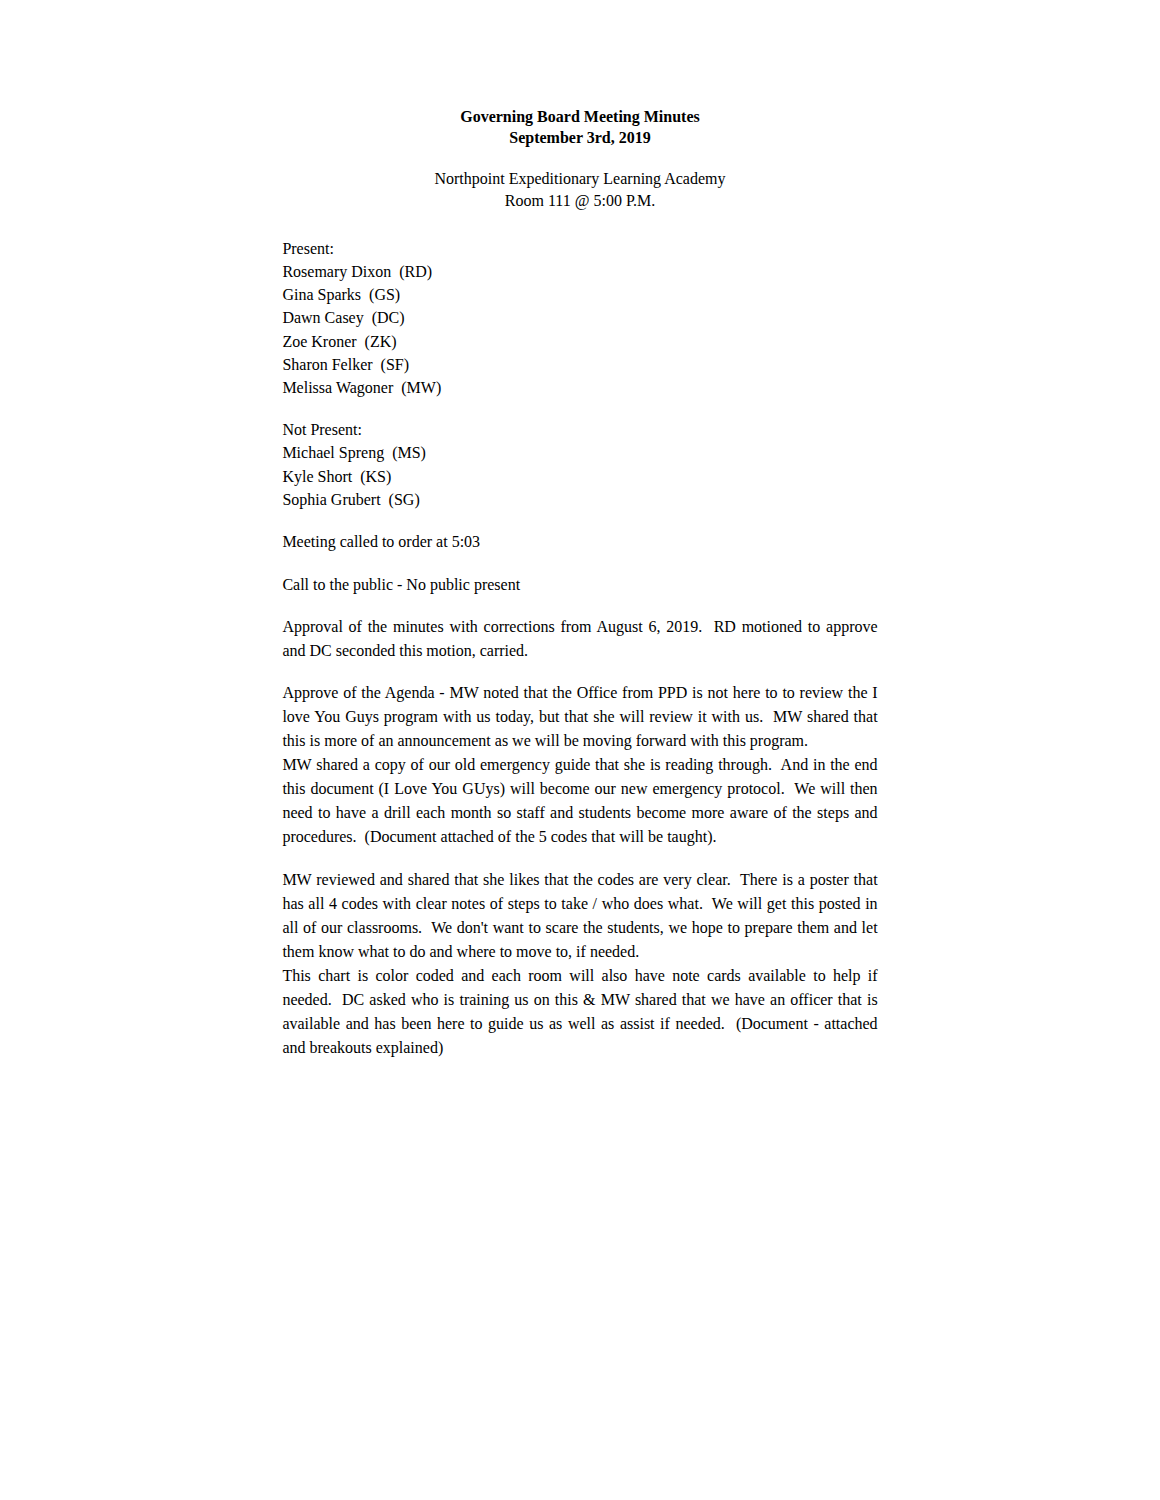Governing Board Meeting Minutes
September 3rd, 2019
Northpoint Expeditionary Learning Academy
Room 111 @ 5:00 P.M.
Present:
Rosemary Dixon (RD)
Gina Sparks (GS)
Dawn Casey (DC)
Zoe Kroner (ZK)
Sharon Felker (SF)
Melissa Wagoner (MW)
Not Present:
Michael Spreng (MS)
Kyle Short (KS)
Sophia Grubert (SG)
Meeting called to order at 5:03
Call to the public - No public present
Approval of the minutes with corrections from August 6, 2019. RD motioned to approve and DC seconded this motion, carried.
Approve of the Agenda - MW noted that the Office from PPD is not here to to review the I love You Guys program with us today, but that she will review it with us. MW shared that this is more of an announcement as we will be moving forward with this program.
MW shared a copy of our old emergency guide that she is reading through. And in the end this document (I Love You GUys) will become our new emergency protocol. We will then need to have a drill each month so staff and students become more aware of the steps and procedures. (Document attached of the 5 codes that will be taught).
MW reviewed and shared that she likes that the codes are very clear. There is a poster that has all 4 codes with clear notes of steps to take / who does what. We will get this posted in all of our classrooms. We don't want to scare the students, we hope to prepare them and let them know what to do and where to move to, if needed.
This chart is color coded and each room will also have note cards available to help if needed. DC asked who is training us on this & MW shared that we have an officer that is available and has been here to guide us as well as assist if needed. (Document - attached and breakouts explained)